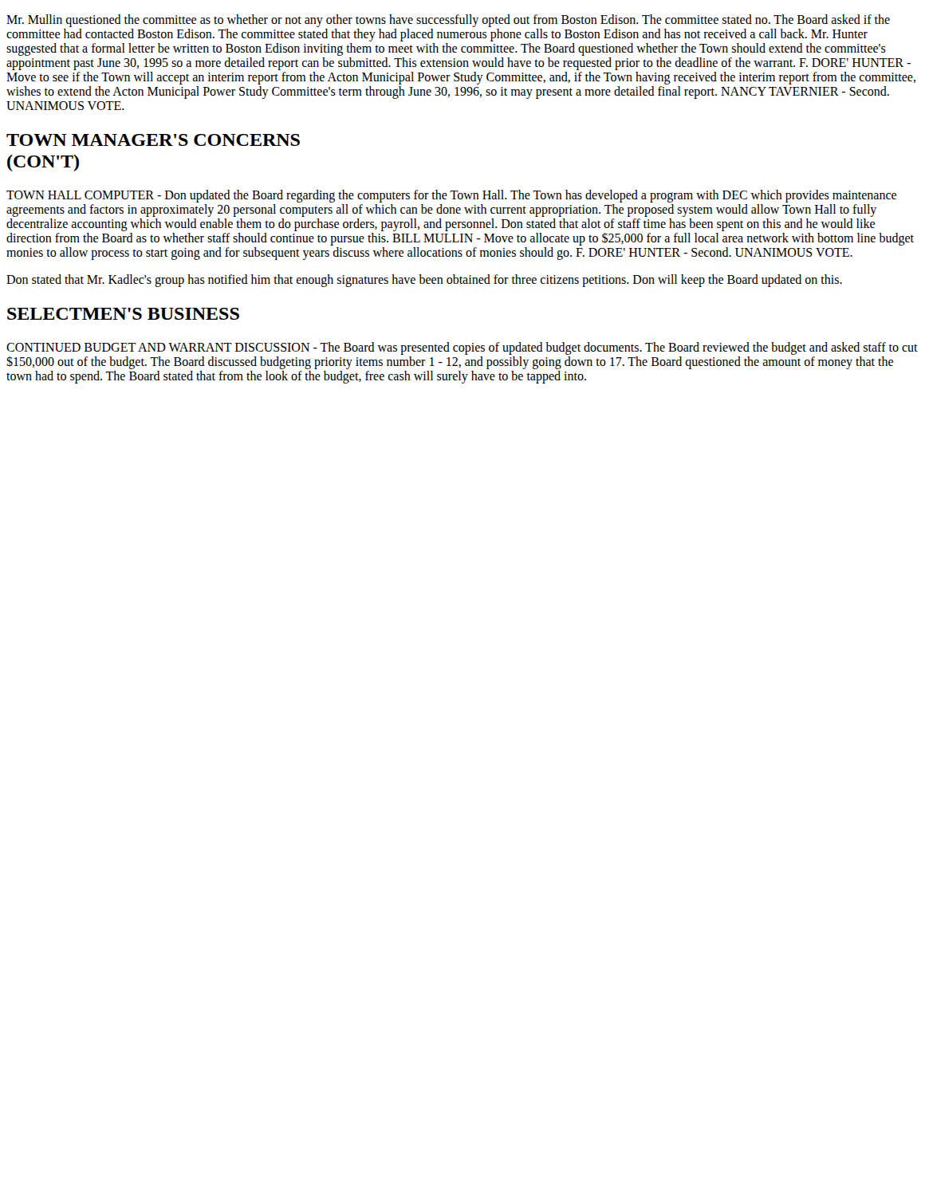Mr. Mullin questioned the committee as to whether or not any other towns have successfully opted out from Boston Edison. The committee stated no. The Board asked if the committee had contacted Boston Edison. The committee stated that they had placed numerous phone calls to Boston Edison and has not received a call back. Mr. Hunter suggested that a formal letter be written to Boston Edison inviting them to meet with the committee. The Board questioned whether the Town should extend the committee's appointment past June 30, 1995 so a more detailed report can be submitted. This extension would have to be requested prior to the deadline of the warrant. F. DORE' HUNTER - Move to see if the Town will accept an interim report from the Acton Municipal Power Study Committee, and, if the Town having received the interim report from the committee, wishes to extend the Acton Municipal Power Study Committee's term through June 30, 1996, so it may present a more detailed final report. NANCY TAVERNIER - Second. UNANIMOUS VOTE.
TOWN MANAGER'S CONCERNS
(CON'T)
TOWN HALL COMPUTER - Don updated the Board regarding the computers for the Town Hall. The Town has developed a program with DEC which provides maintenance agreements and factors in approximately 20 personal computers all of which can be done with current appropriation. The proposed system would allow Town Hall to fully decentralize accounting which would enable them to do purchase orders, payroll, and personnel. Don stated that alot of staff time has been spent on this and he would like direction from the Board as to whether staff should continue to pursue this. BILL MULLIN - Move to allocate up to $25,000 for a full local area network with bottom line budget monies to allow process to start going and for subsequent years discuss where allocations of monies should go. F. DORE' HUNTER - Second. UNANIMOUS VOTE.
Don stated that Mr. Kadlec's group has notified him that enough signatures have been obtained for three citizens petitions. Don will keep the Board updated on this.
SELECTMEN'S BUSINESS
CONTINUED BUDGET AND WARRANT DISCUSSION - The Board was presented copies of updated budget documents. The Board reviewed the budget and asked staff to cut $150,000 out of the budget. The Board discussed budgeting priority items number 1 - 12, and possibly going down to 17. The Board questioned the amount of money that the town had to spend. The Board stated that from the look of the budget, free cash will surely have to be tapped into.